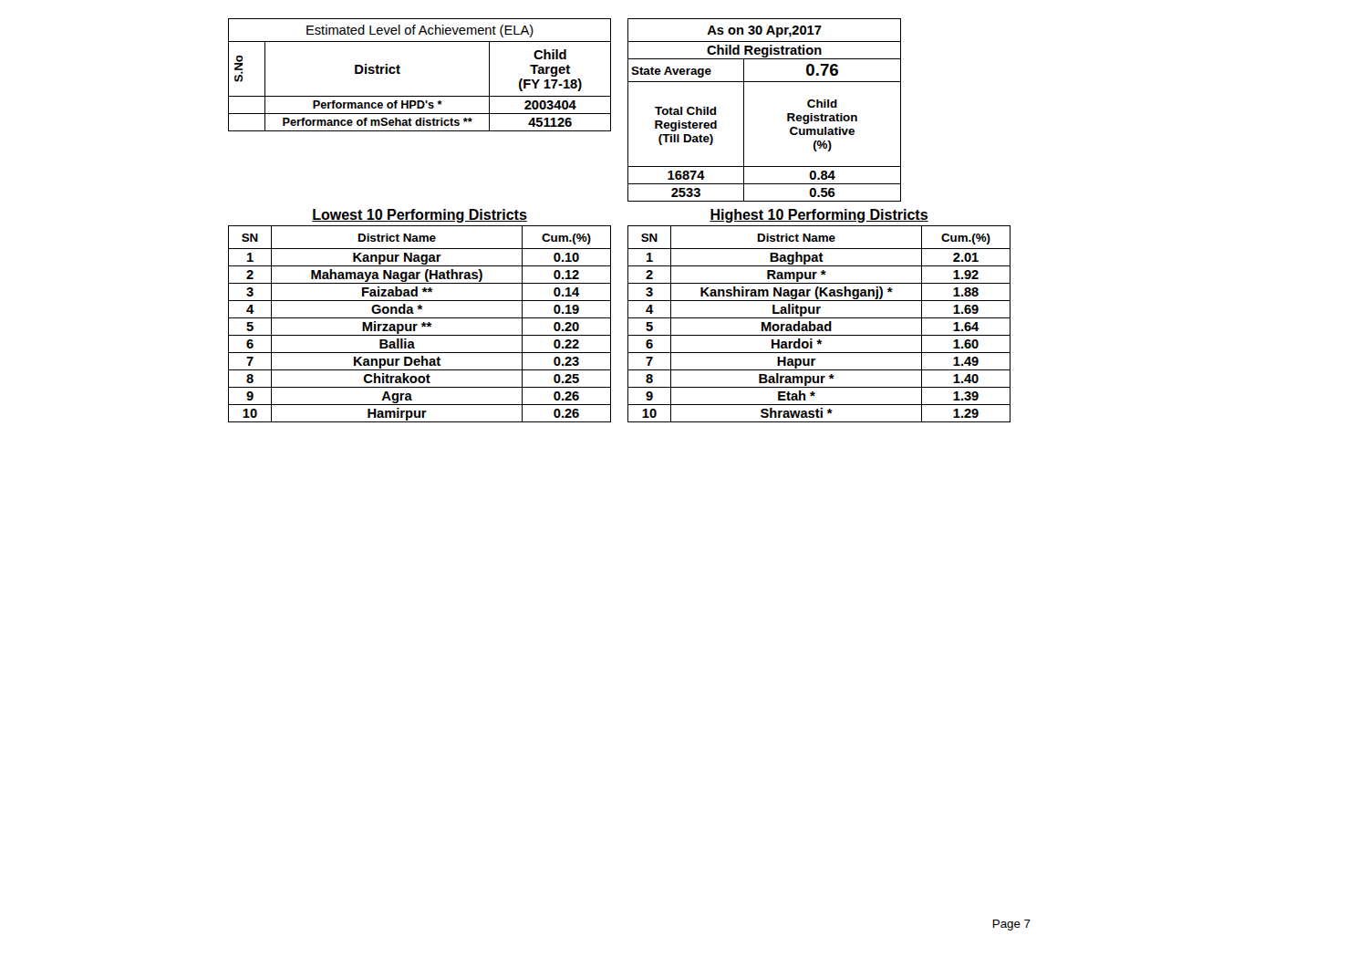| Estimated Level of Achievement (ELA) |
| S.No | District | Child Target (FY 17-18) |
| | Performance of HPD's * | 2003404 |
| | Performance of mSehat districts ** | 451126 |
| As on 30 Apr,2017 |
| Child Registration |
| State Average | 0.76 |
| Total Child Registered (Till Date) | Child Registration Cumulative (%) |
| 16874 | 0.84 |
| 2533 | 0.56 |
Lowest 10 Performing Districts
Highest 10 Performing Districts
| SN | District Name | Cum.(%) |
| --- | --- | --- |
| 1 | Kanpur Nagar | 0.10 |
| 2 | Mahamaya Nagar (Hathras) | 0.12 |
| 3 | Faizabad ** | 0.14 |
| 4 | Gonda * | 0.19 |
| 5 | Mirzapur ** | 0.20 |
| 6 | Ballia | 0.22 |
| 7 | Kanpur Dehat | 0.23 |
| 8 | Chitrakoot | 0.25 |
| 9 | Agra | 0.26 |
| 10 | Hamirpur | 0.26 |
| SN | District Name | Cum.(%) |
| --- | --- | --- |
| 1 | Baghpat | 2.01 |
| 2 | Rampur * | 1.92 |
| 3 | Kanshiram Nagar (Kashganj) * | 1.88 |
| 4 | Lalitpur | 1.69 |
| 5 | Moradabad | 1.64 |
| 6 | Hardoi * | 1.60 |
| 7 | Hapur | 1.49 |
| 8 | Balrampur * | 1.40 |
| 9 | Etah * | 1.39 |
| 10 | Shrawasti * | 1.29 |
Page 7